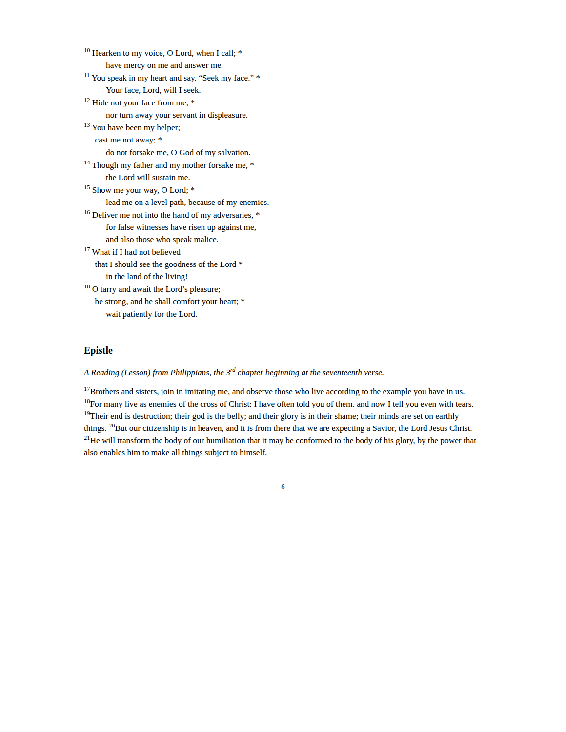10 Hearken to my voice, O Lord, when I call; *
have mercy on me and answer me.
11 You speak in my heart and say, “Seek my face.” *
Your face, Lord, will I seek.
12 Hide not your face from me, *
nor turn away your servant in displeasure.
13 You have been my helper;
cast me not away; *
do not forsake me, O God of my salvation.
14 Though my father and my mother forsake me, *
the Lord will sustain me.
15 Show me your way, O Lord; *
lead me on a level path, because of my enemies.
16 Deliver me not into the hand of my adversaries, *
for false witnesses have risen up against me,
and also those who speak malice.
17 What if I had not believed
that I should see the goodness of the Lord *
in the land of the living!
18 O tarry and await the Lord’s pleasure;
be strong, and he shall comfort your heart; *
wait patiently for the Lord.
Epistle
A Reading (Lesson) from Philippians, the 3rd chapter beginning at the seventeenth verse.
17Brothers and sisters, join in imitating me, and observe those who live according to the example you have in us. 18For many live as enemies of the cross of Christ; I have often told you of them, and now I tell you even with tears. 19Their end is destruction; their god is the belly; and their glory is in their shame; their minds are set on earthly things. 20But our citizenship is in heaven, and it is from there that we are expecting a Savior, the Lord Jesus Christ. 21He will transform the body of our humiliation that it may be conformed to the body of his glory, by the power that also enables him to make all things subject to himself.
6